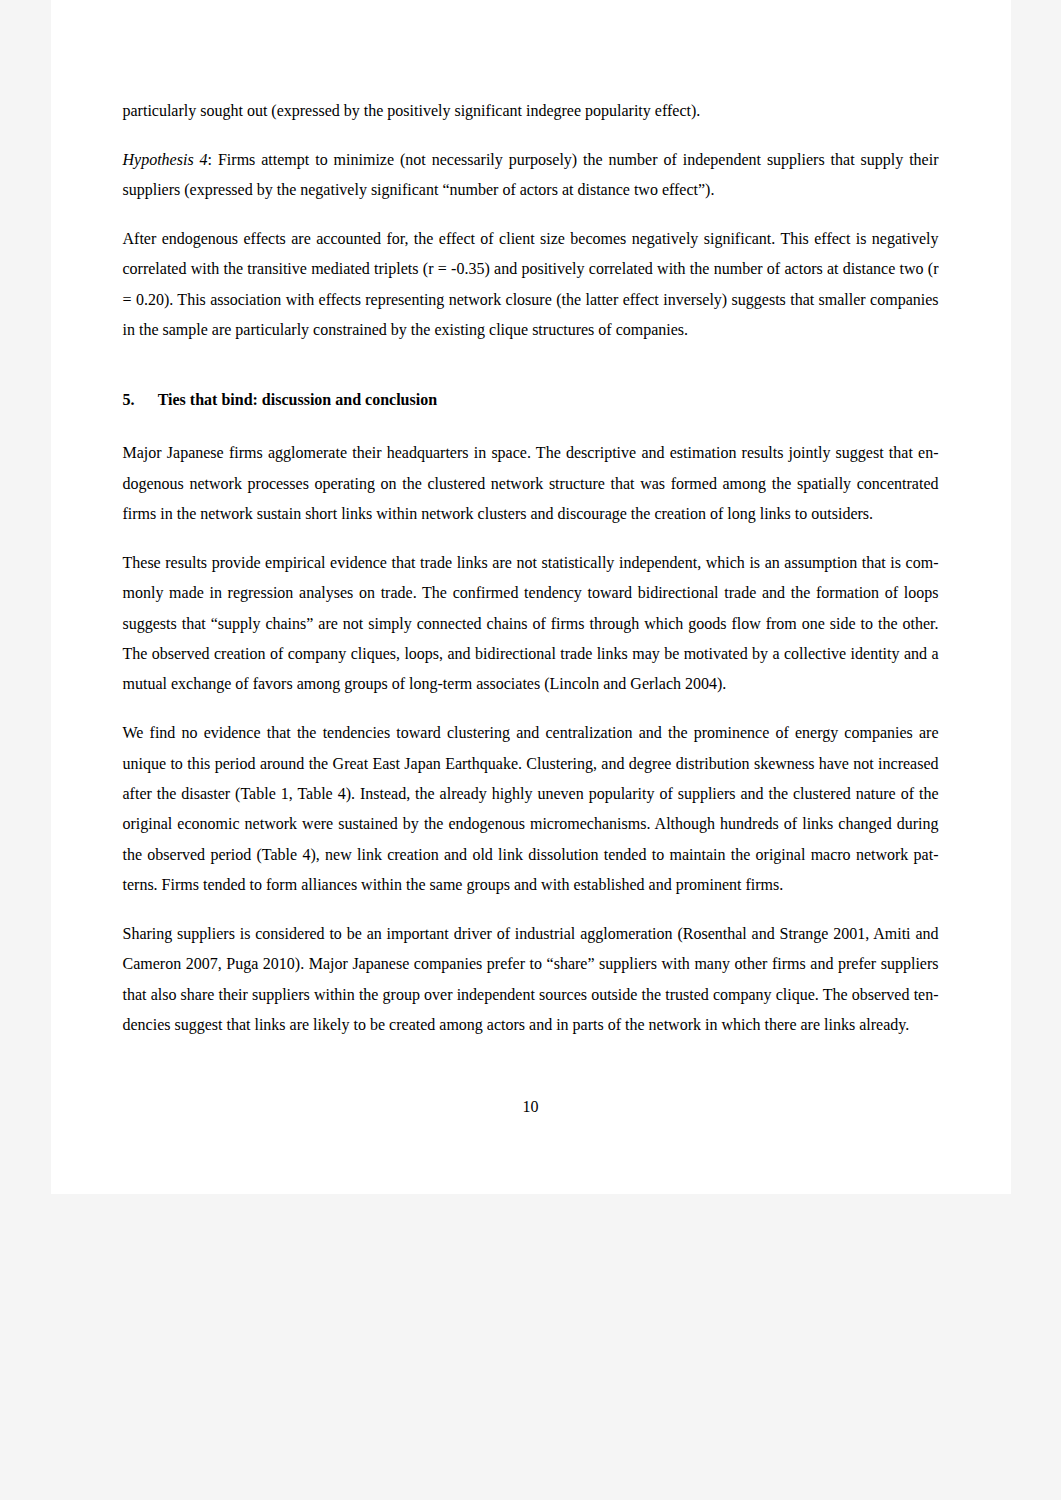particularly sought out (expressed by the positively significant indegree popularity effect).
Hypothesis 4: Firms attempt to minimize (not necessarily purposely) the number of independent suppliers that supply their suppliers (expressed by the negatively significant “number of actors at distance two effect”).
After endogenous effects are accounted for, the effect of client size becomes negatively significant. This effect is negatively correlated with the transitive mediated triplets (r = -0.35) and positively correlated with the number of actors at distance two (r = 0.20). This association with effects representing network closure (the latter effect inversely) suggests that smaller companies in the sample are particularly constrained by the existing clique structures of companies.
5. Ties that bind: discussion and conclusion
Major Japanese firms agglomerate their headquarters in space. The descriptive and estimation results jointly suggest that endogenous network processes operating on the clustered network structure that was formed among the spatially concentrated firms in the network sustain short links within network clusters and discourage the creation of long links to outsiders.
These results provide empirical evidence that trade links are not statistically independent, which is an assumption that is commonly made in regression analyses on trade. The confirmed tendency toward bidirectional trade and the formation of loops suggests that “supply chains” are not simply connected chains of firms through which goods flow from one side to the other. The observed creation of company cliques, loops, and bidirectional trade links may be motivated by a collective identity and a mutual exchange of favors among groups of long-term associates (Lincoln and Gerlach 2004).
We find no evidence that the tendencies toward clustering and centralization and the prominence of energy companies are unique to this period around the Great East Japan Earthquake. Clustering, and degree distribution skewness have not increased after the disaster (Table 1, Table 4). Instead, the already highly uneven popularity of suppliers and the clustered nature of the original economic network were sustained by the endogenous micromechanisms. Although hundreds of links changed during the observed period (Table 4), new link creation and old link dissolution tended to maintain the original macro network patterns. Firms tended to form alliances within the same groups and with established and prominent firms.
Sharing suppliers is considered to be an important driver of industrial agglomeration (Rosenthal and Strange 2001, Amiti and Cameron 2007, Puga 2010). Major Japanese companies prefer to “share” suppliers with many other firms and prefer suppliers that also share their suppliers within the group over independent sources outside the trusted company clique. The observed tendencies suggest that links are likely to be created among actors and in parts of the network in which there are links already.
10